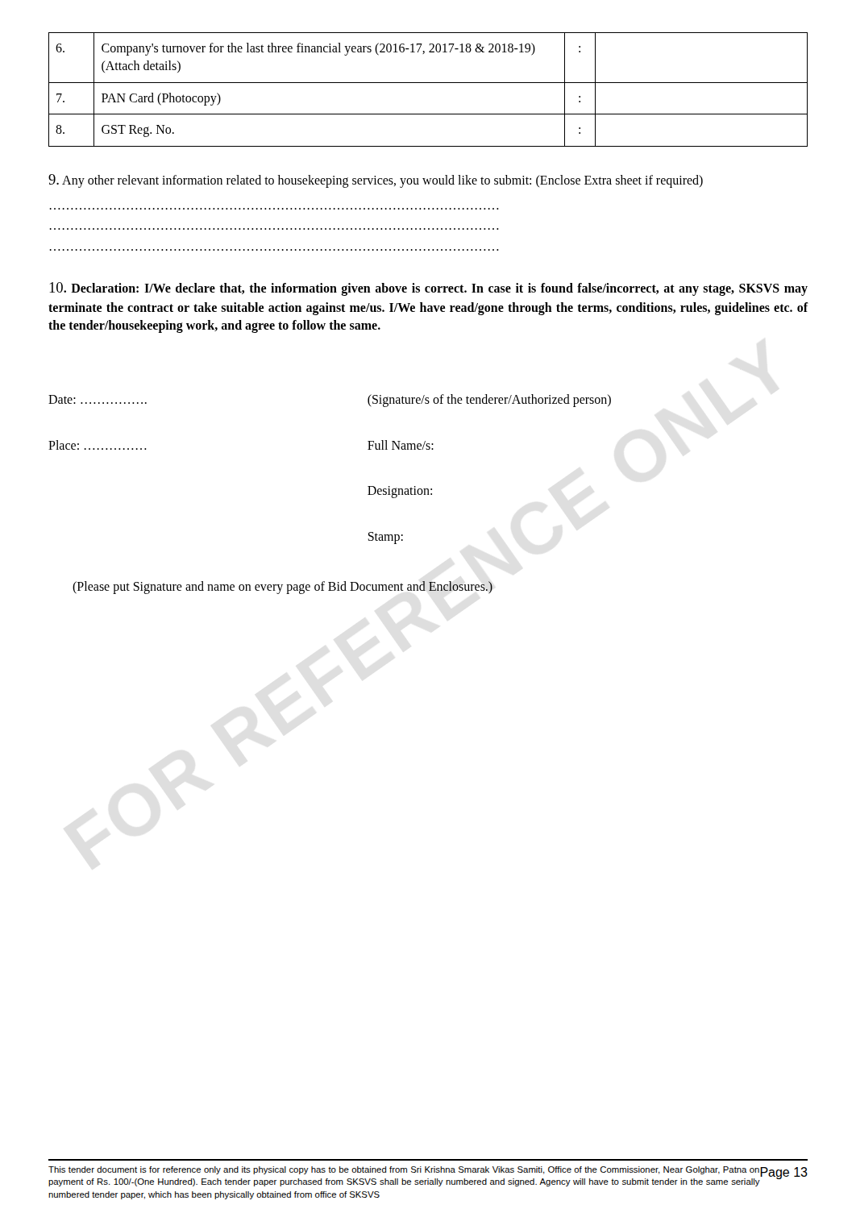FOR REFERENCE ONLY
| 6. | Company's turnover for the last three financial years (2016-17, 2017-18 & 2018-19) (Attach details) | : | |
| 7. | PAN Card (Photocopy) | : | |
| 8. | GST Reg. No. | : | |
9. Any other relevant information related to housekeeping services, you would like to submit: (Enclose Extra sheet if required)
……………………………………………………………………………………………
……………………………………………………………………………………………
……………………………………………………………………………………………
10. Declaration: I/We declare that, the information given above is correct. In case it is found false/incorrect, at any stage, SKSVS may terminate the contract or take suitable action against me/us. I/We have read/gone through the terms, conditions, rules, guidelines etc. of the tender/housekeeping work, and agree to follow the same.
Date: …………….
(Signature/s of the tenderer/Authorized person)
Place: ……………
Full Name/s:
Designation:
Stamp:
(Please put Signature and name on every page of Bid Document and Enclosures.)
Page 13 This tender document is for reference only and its physical copy has to be obtained from Sri Krishna Smarak Vikas Samiti, Office of the Commissioner, Near Golghar, Patna on payment of Rs. 100/-(One Hundred). Each tender paper purchased from SKSVS shall be serially numbered and signed. Agency will have to submit tender in the same serially numbered tender paper, which has been physically obtained from office of SKSVS